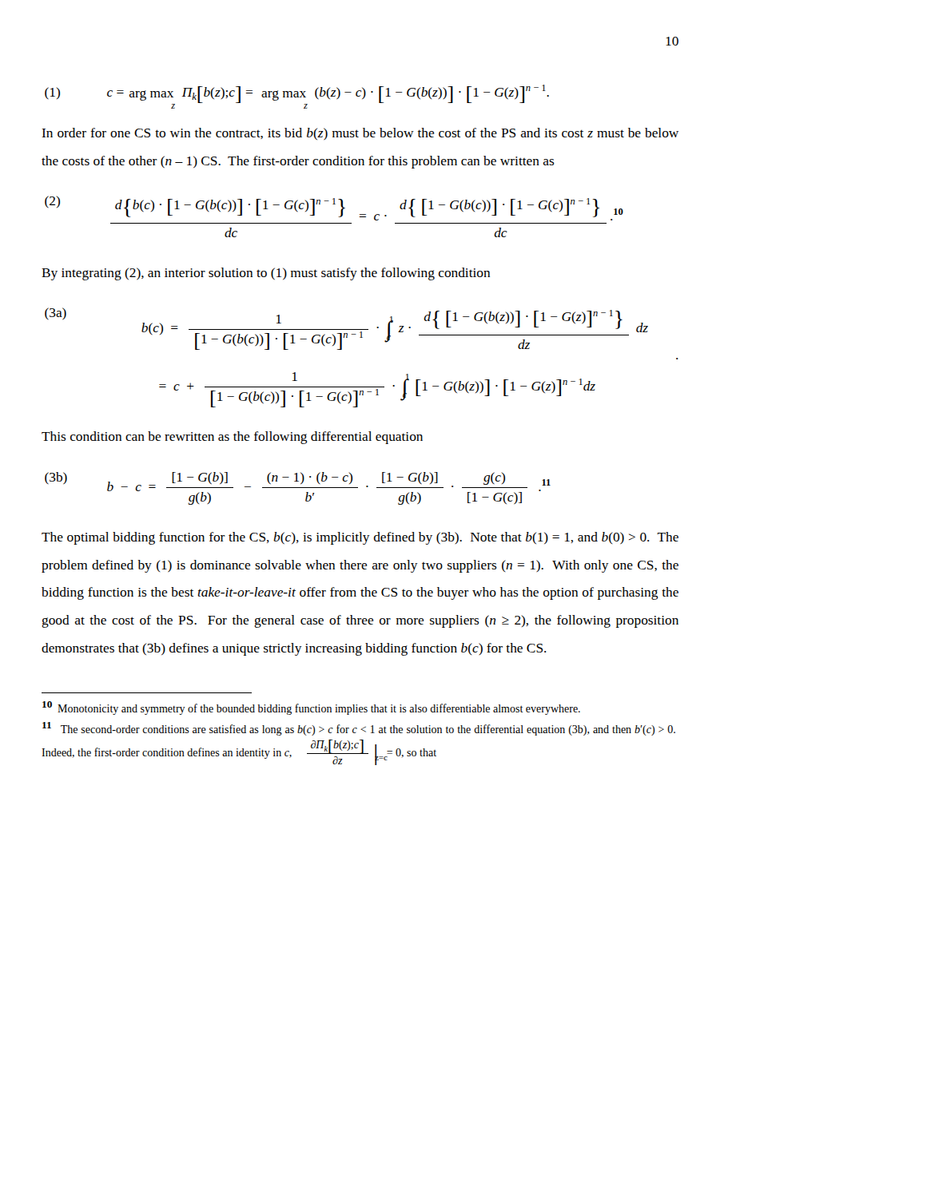10
(1)
c = arg maxz Πk[b(z);c] = arg maxz (b(z) − c) · [1 − G(b(z))] · [1 − G(z)]n − 1.
In order for one CS to win the contract, its bid b(z) must be below the cost of the PS and its cost z must be below the costs of the other (n – 1) CS. The first-order condition for this problem can be written as
(2)
d{b(c) · [1 − G(b(c))] · [1 − G(c)]n − 1} dc = c · d{ [1 − G(b(c))] · [1 − G(c)]n − 1} dc .10
By integrating (2), an interior solution to (1) must satisfy the following condition
(3a)
b(c) = 1 [1 − G(b(c))] · [1 − G(c)]n − 1 · ∫1 c z · d{ [1 − G(b(z))] · [1 − G(z)]n − 1} dz dz
= c + 1 [1 − G(b(c))] · [1 − G(c)]n − 1 · ∫1 c [1 − G(b(z))] · [1 − G(z)]n − 1dz
.
This condition can be rewritten as the following differential equation
(3b)
b − c = [1 − G(b)] g(b) − (n − 1) · (b − c) b′ · [1 − G(b)] g(b) · g(c) [1 − G(c)] .11
The optimal bidding function for the CS, b(c), is implicitly defined by (3b). Note that b(1) = 1, and b(0) > 0. The problem defined by (1) is dominance solvable when there are only two suppliers (n = 1). With only one CS, the bidding function is the best take-it-or-leave-it offer from the CS to the buyer who has the option of purchasing the good at the cost of the PS. For the general case of three or more suppliers (n ≥ 2), the following proposition demonstrates that (3b) defines a unique strictly increasing bidding function b(c) for the CS.
10 Monotonicity and symmetry of the bounded bidding function implies that it is also differentiable almost everywhere.
11 The second-order conditions are satisfied as long as b(c) > c for c < 1 at the solution to the differential equation (3b), and then b′(c) > 0. Indeed, the first-order condition defines an identity in c, ∂Πk[b(z);c] ∂z |z=c = 0, so that